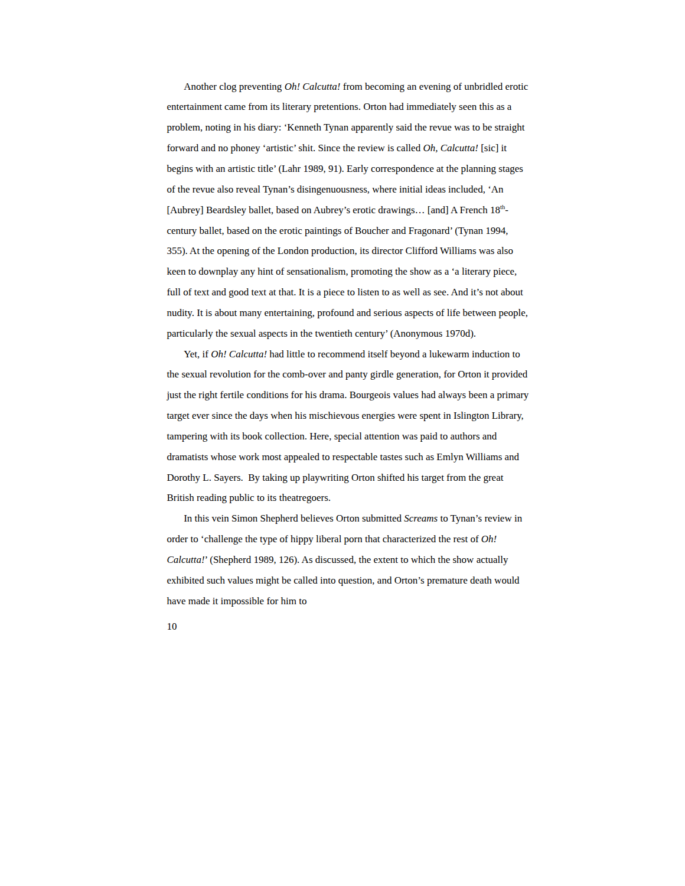Another clog preventing Oh! Calcutta! from becoming an evening of unbridled erotic entertainment came from its literary pretentions. Orton had immediately seen this as a problem, noting in his diary: ‘Kenneth Tynan apparently said the revue was to be straight forward and no phoney ‘artistic’ shit. Since the review is called Oh, Calcutta! [sic] it begins with an artistic title’ (Lahr 1989, 91). Early correspondence at the planning stages of the revue also reveal Tynan’s disingenuousness, where initial ideas included, ‘An [Aubrey] Beardsley ballet, based on Aubrey’s erotic drawings… [and] A French 18th-century ballet, based on the erotic paintings of Boucher and Fragonard’ (Tynan 1994, 355). At the opening of the London production, its director Clifford Williams was also keen to downplay any hint of sensationalism, promoting the show as a ‘a literary piece, full of text and good text at that. It is a piece to listen to as well as see. And it’s not about nudity. It is about many entertaining, profound and serious aspects of life between people, particularly the sexual aspects in the twentieth century’ (Anonymous 1970d).
Yet, if Oh! Calcutta! had little to recommend itself beyond a lukewarm induction to the sexual revolution for the comb-over and panty girdle generation, for Orton it provided just the right fertile conditions for his drama. Bourgeois values had always been a primary target ever since the days when his mischievous energies were spent in Islington Library, tampering with its book collection. Here, special attention was paid to authors and dramatists whose work most appealed to respectable tastes such as Emlyn Williams and Dorothy L. Sayers. By taking up playwriting Orton shifted his target from the great British reading public to its theatregoers.
In this vein Simon Shepherd believes Orton submitted Screams to Tynan’s review in order to ‘challenge the type of hippy liberal porn that characterized the rest of Oh! Calcutta!’ (Shepherd 1989, 126). As discussed, the extent to which the show actually exhibited such values might be called into question, and Orton’s premature death would have made it impossible for him to
10